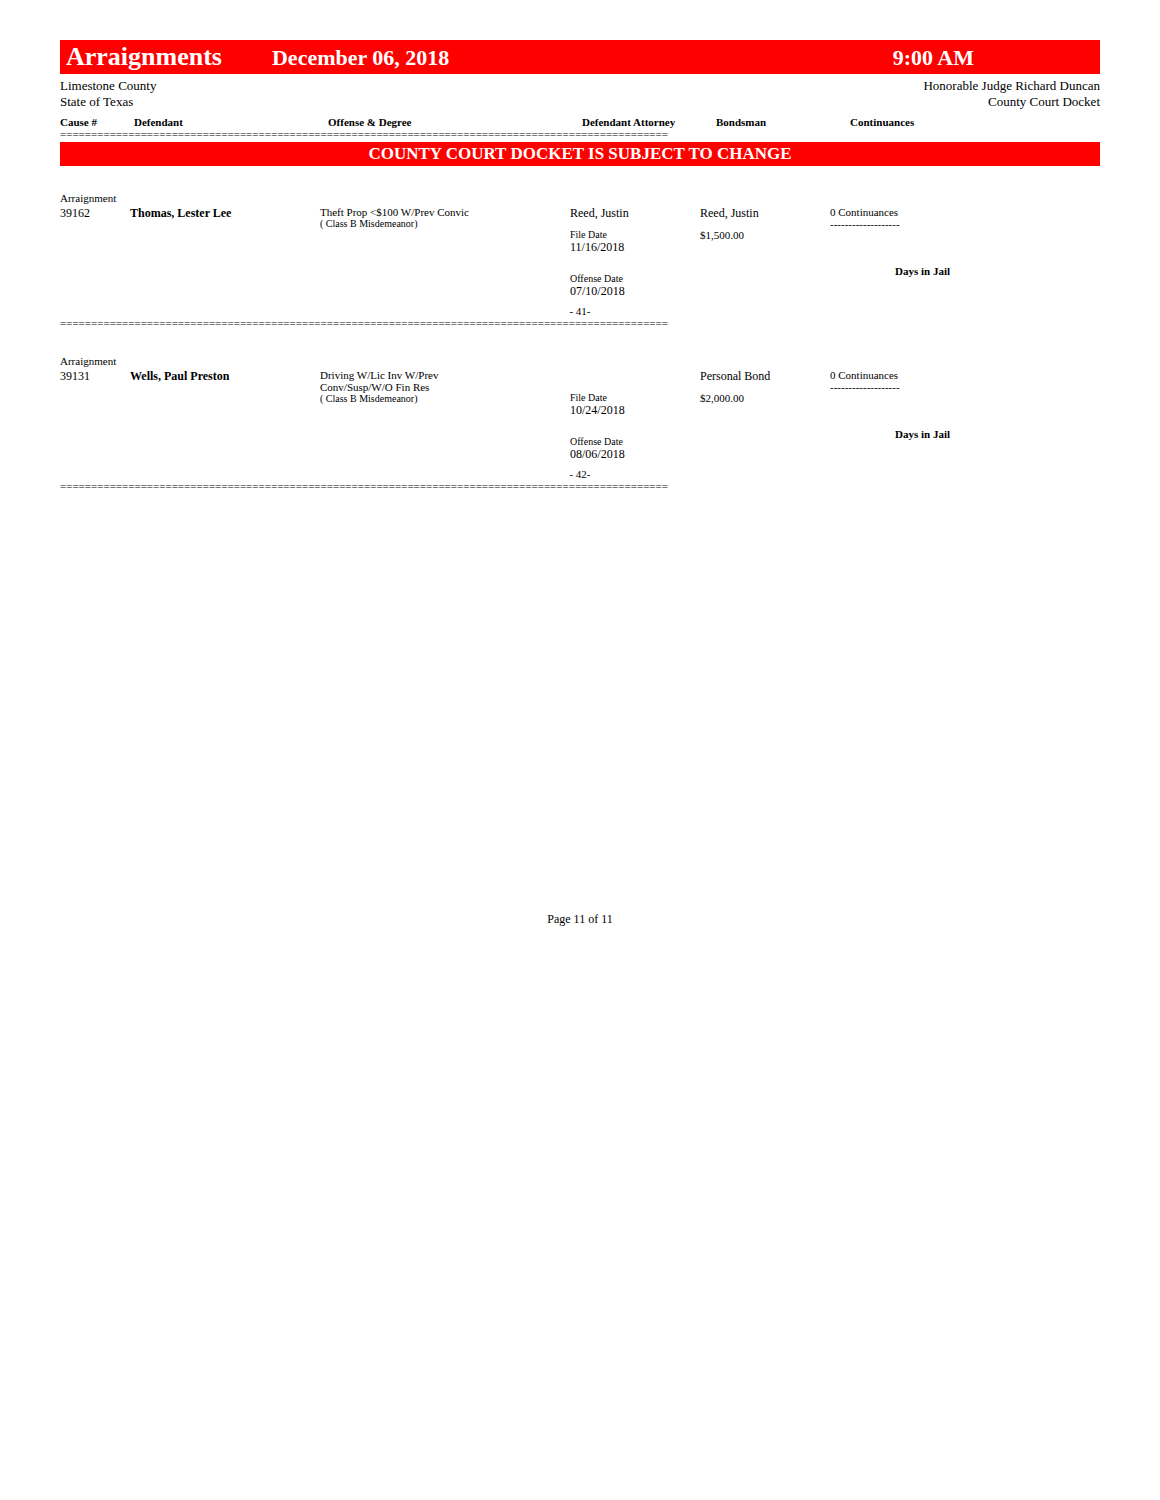Arraignments December 06, 2018 9:00 AM
Limestone County
State of Texas
Honorable Judge Richard Duncan
County Court Docket
Cause #
Defendant
Offense & Degree
Defendant Attorney
Bondsman
Continuances
==================================================================================================
COUNTY COURT DOCKET IS SUBJECT TO CHANGE
Arraignment
39162
Thomas, Lester Lee
Theft Prop <$100 W/Prev Convic
( Class B Misdemeanor)
Reed, Justin
File Date
11/16/2018
Reed, Justin
$1,500.00
0 Continuances
-------------------
Offense Date
07/10/2018
Days in Jail
- 41-
==================================================================================================
Arraignment
39131
Wells, Paul Preston
Driving W/Lic Inv W/Prev
Conv/Susp/W/O Fin Res
( Class B Misdemeanor)
File Date
10/24/2018
Personal Bond
$2,000.00
0 Continuances
-------------------
Offense Date
08/06/2018
Days in Jail
- 42-
==================================================================================================
Page 11 of 11